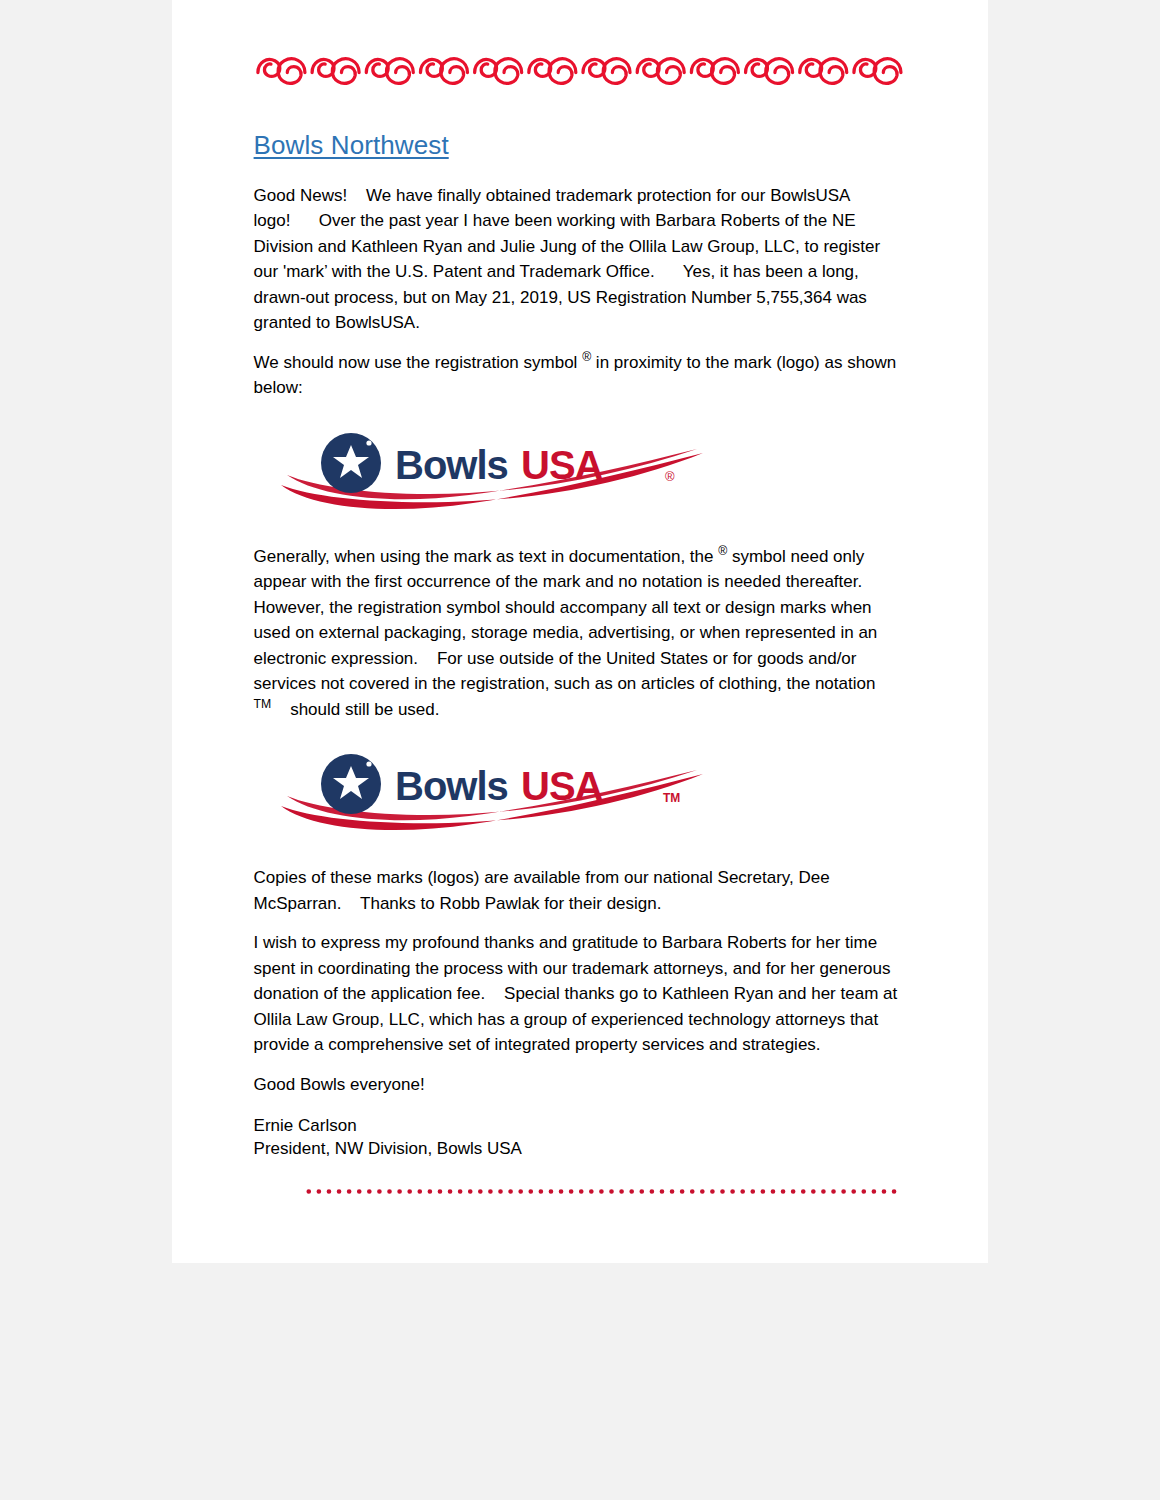Bowls Northwest
Good News! We have finally obtained trademark protection for our BowlsUSA logo! Over the past year I have been working with Barbara Roberts of the NE Division and Kathleen Ryan and Julie Jung of the Ollila Law Group, LLC, to register our 'mark’ with the U.S. Patent and Trademark Office. Yes, it has been a long, drawn-out process, but on May 21, 2019, US Registration Number 5,755,364 was granted to BowlsUSA.
We should now use the registration symbol ® in proximity to the mark (logo) as shown below:
Bowls USA ®
Generally, when using the mark as text in documentation, the ® symbol need only appear with the first occurrence of the mark and no notation is needed thereafter. However, the registration symbol should accompany all text or design marks when used on external packaging, storage media, advertising, or when represented in an electronic expression. For use outside of the United States or for goods and/or services not covered in the registration, such as on articles of clothing, the notation TM should still be used.
Bowls USA TM
Copies of these marks (logos) are available from our national Secretary, Dee McSparran. Thanks to Robb Pawlak for their design.
I wish to express my profound thanks and gratitude to Barbara Roberts for her time spent in coordinating the process with our trademark attorneys, and for her generous donation of the application fee. Special thanks go to Kathleen Ryan and her team at Ollila Law Group, LLC, which has a group of experienced technology attorneys that provide a comprehensive set of integrated property services and strategies.
Good Bowls everyone!
Ernie Carlson President, NW Division, Bowls USA